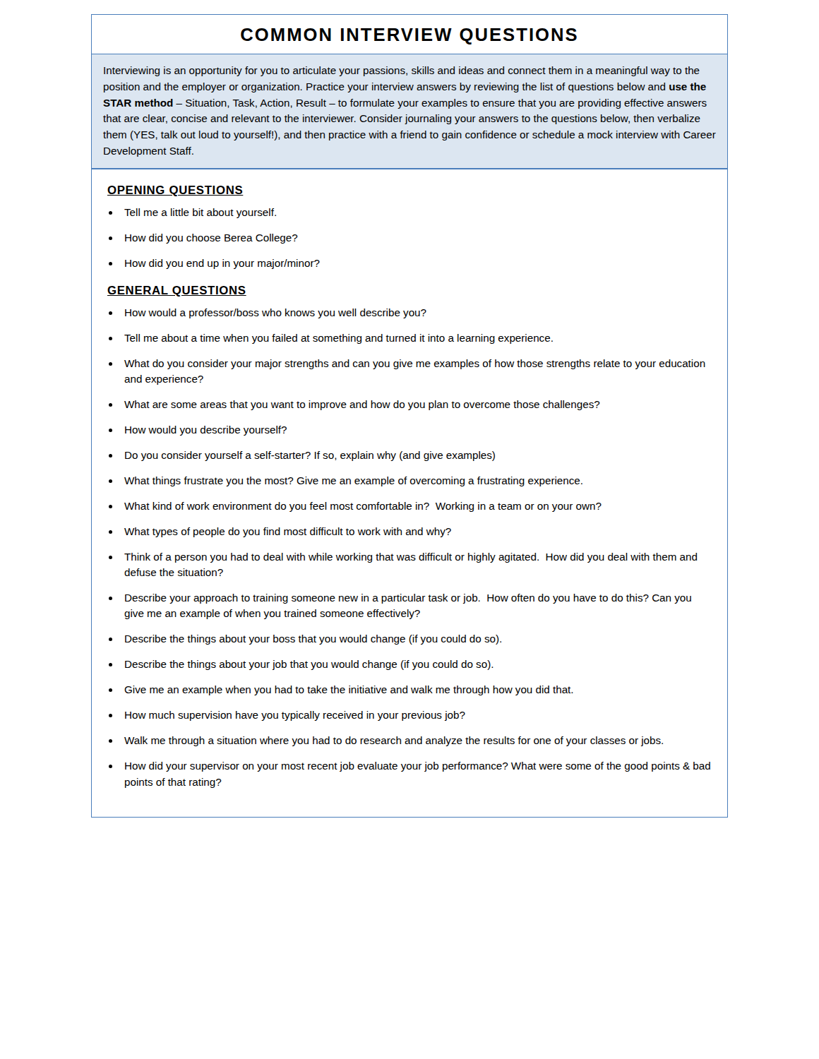COMMON INTERVIEW QUESTIONS
Interviewing is an opportunity for you to articulate your passions, skills and ideas and connect them in a meaningful way to the position and the employer or organization. Practice your interview answers by reviewing the list of questions below and use the STAR method – Situation, Task, Action, Result – to formulate your examples to ensure that you are providing effective answers that are clear, concise and relevant to the interviewer. Consider journaling your answers to the questions below, then verbalize them (YES, talk out loud to yourself!), and then practice with a friend to gain confidence or schedule a mock interview with Career Development Staff.
OPENING QUESTIONS
Tell me a little bit about yourself.
How did you choose Berea College?
How did you end up in your major/minor?
GENERAL QUESTIONS
How would a professor/boss who knows you well describe you?
Tell me about a time when you failed at something and turned it into a learning experience.
What do you consider your major strengths and can you give me examples of how those strengths relate to your education and experience?
What are some areas that you want to improve and how do you plan to overcome those challenges?
How would you describe yourself?
Do you consider yourself a self-starter? If so, explain why (and give examples)
What things frustrate you the most? Give me an example of overcoming a frustrating experience.
What kind of work environment do you feel most comfortable in? Working in a team or on your own?
What types of people do you find most difficult to work with and why?
Think of a person you had to deal with while working that was difficult or highly agitated. How did you deal with them and defuse the situation?
Describe your approach to training someone new in a particular task or job. How often do you have to do this? Can you give me an example of when you trained someone effectively?
Describe the things about your boss that you would change (if you could do so).
Describe the things about your job that you would change (if you could do so).
Give me an example when you had to take the initiative and walk me through how you did that.
How much supervision have you typically received in your previous job?
Walk me through a situation where you had to do research and analyze the results for one of your classes or jobs.
How did your supervisor on your most recent job evaluate your job performance? What were some of the good points & bad points of that rating?